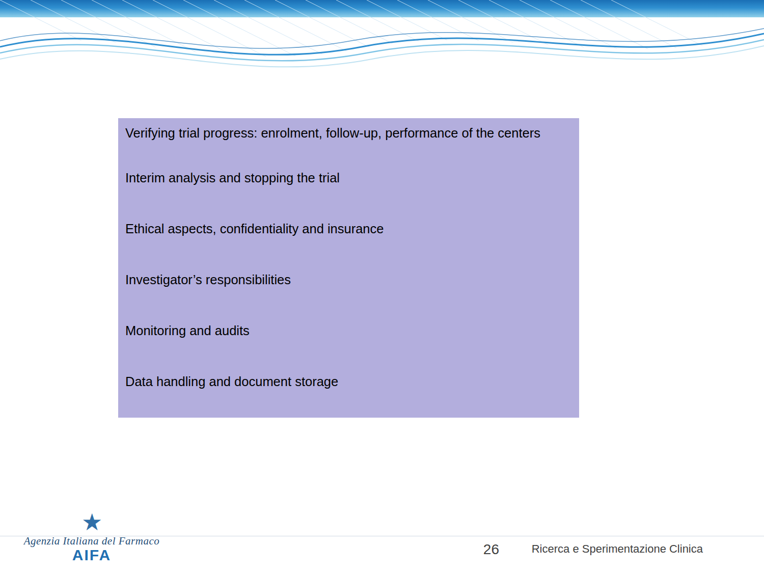Verifying trial progress: enrolment, follow-up, performance of the centers
Interim analysis and stopping the trial
Ethical aspects, confidentiality and insurance
Investigator’s responsibilities
Monitoring and audits
Data handling and document storage
★
Agenzia Italiana del Farmaco
AIFA
26
Ricerca e Sperimentazione Clinica